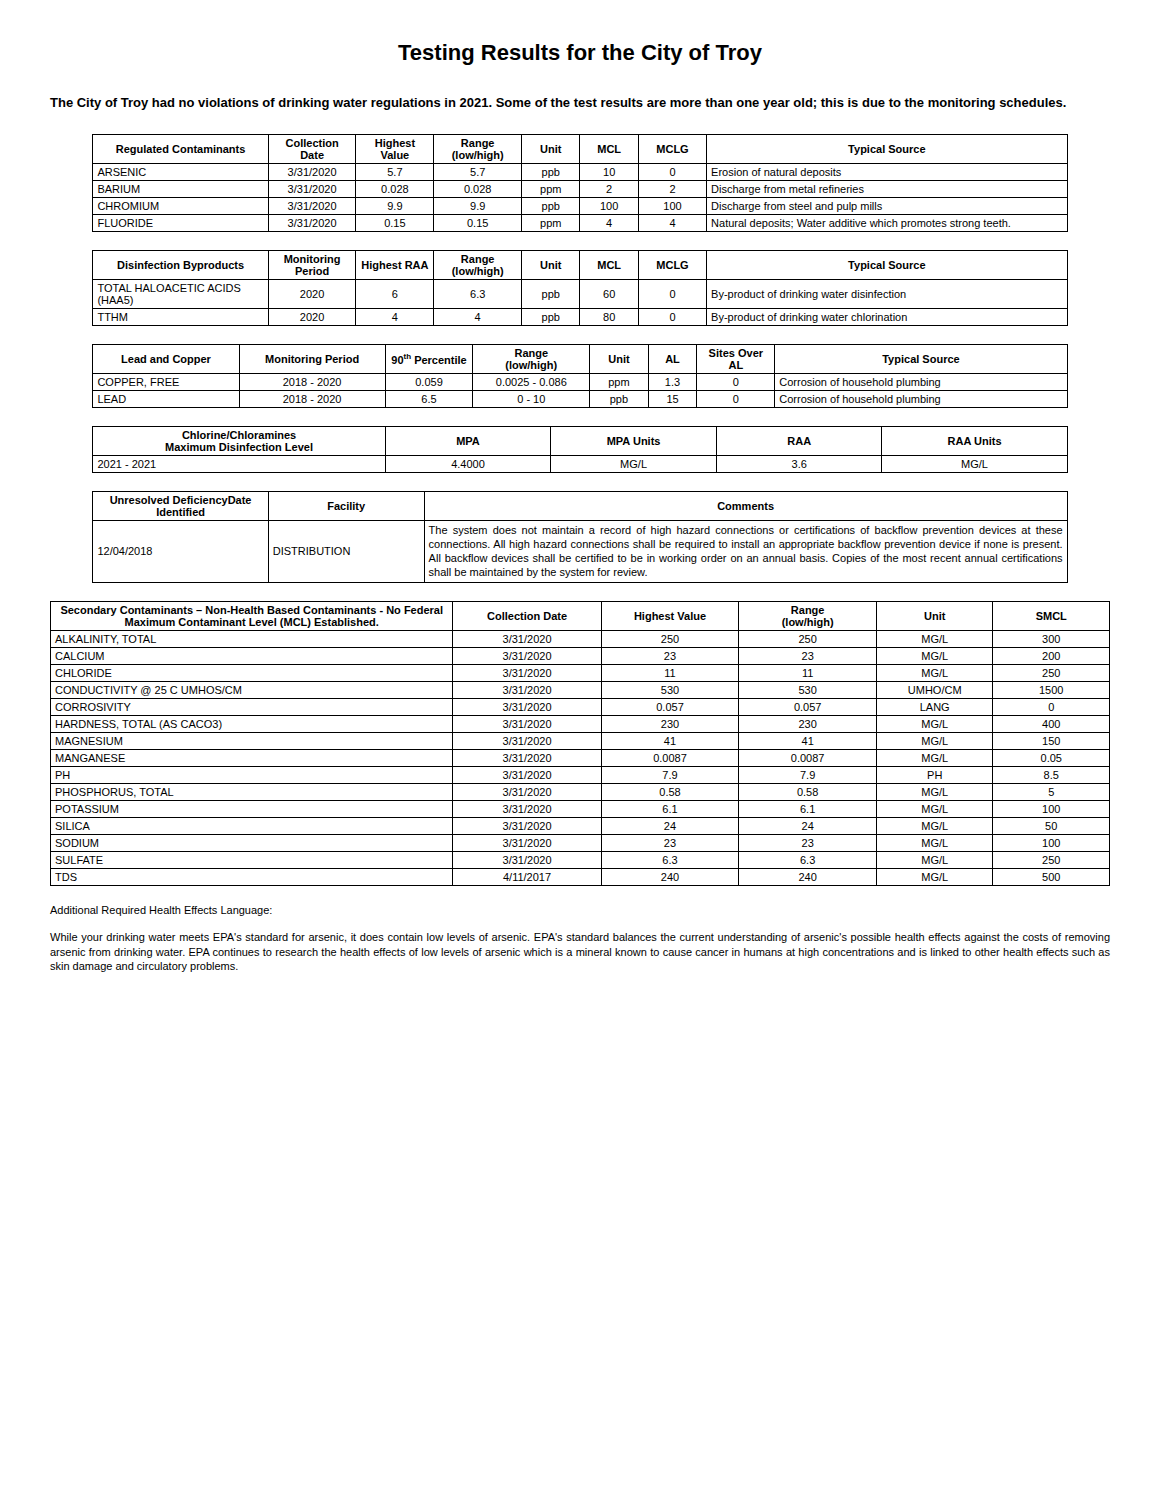Testing Results for the City of Troy
The City of Troy had no violations of drinking water regulations in 2021. Some of the test results are more than one year old; this is due to the monitoring schedules.
| Regulated Contaminants | Collection Date | Highest Value | Range (low/high) | Unit | MCL | MCLG | Typical Source |
| --- | --- | --- | --- | --- | --- | --- | --- |
| ARSENIC | 3/31/2020 | 5.7 | 5.7 | ppb | 10 | 0 | Erosion of natural deposits |
| BARIUM | 3/31/2020 | 0.028 | 0.028 | ppm | 2 | 2 | Discharge from metal refineries |
| CHROMIUM | 3/31/2020 | 9.9 | 9.9 | ppb | 100 | 100 | Discharge from steel and pulp mills |
| FLUORIDE | 3/31/2020 | 0.15 | 0.15 | ppm | 4 | 4 | Natural deposits; Water additive which promotes strong teeth. |
| Disinfection Byproducts | Monitoring Period | Highest RAA | Range (low/high) | Unit | MCL | MCLG | Typical Source |
| --- | --- | --- | --- | --- | --- | --- | --- |
| TOTAL HALOACETIC ACIDS (HAA5) | 2020 | 6 | 6.3 | ppb | 60 | 0 | By-product of drinking water disinfection |
| TTHM | 2020 | 4 | 4 | ppb | 80 | 0 | By-product of drinking water chlorination |
| Lead and Copper | Monitoring Period | 90 th Percentile | Range (low/high) | Unit | AL | Sites Over AL | Typical Source |
| --- | --- | --- | --- | --- | --- | --- | --- |
| COPPER, FREE | 2018 - 2020 | 0.059 | 0.0025 - 0.086 | ppm | 1.3 | 0 | Corrosion of household plumbing |
| LEAD | 2018 - 2020 | 6.5 | 0 - 10 | ppb | 15 | 0 | Corrosion of household plumbing |
| Chlorine/Chloramines Maximum Disinfection Level | MPA | MPA Units | RAA | RAA Units |
| --- | --- | --- | --- | --- |
| 2021 - 2021 | 4.4000 | MG/L | 3.6 | MG/L |
| Unresolved DeficiencyDate Identified | Facility | Comments |
| --- | --- | --- |
| 12/04/2018 | DISTRIBUTION | The system does not maintain a record of high hazard connections or certifications of backflow prevention devices at these connections. All high hazard connections shall be required to install an appropriate backflow prevention device if none is present. All backflow devices shall be certified to be in working order on an annual basis. Copies of the most recent annual certifications shall be maintained by the system for review. |
| Secondary Contaminants – Non-Health Based Contaminants - No Federal Maximum Contaminant Level (MCL) Established. | Collection Date | Highest Value | Range (low/high) | Unit | SMCL |
| --- | --- | --- | --- | --- | --- |
| ALKALINITY, TOTAL | 3/31/2020 | 250 | 250 | MG/L | 300 |
| CALCIUM | 3/31/2020 | 23 | 23 | MG/L | 200 |
| CHLORIDE | 3/31/2020 | 11 | 11 | MG/L | 250 |
| CONDUCTIVITY @ 25 C UMHOS/CM | 3/31/2020 | 530 | 530 | UMHO/CM | 1500 |
| CORROSIVITY | 3/31/2020 | 0.057 | 0.057 | LANG | 0 |
| HARDNESS, TOTAL (AS CACO3) | 3/31/2020 | 230 | 230 | MG/L | 400 |
| MAGNESIUM | 3/31/2020 | 41 | 41 | MG/L | 150 |
| MANGANESE | 3/31/2020 | 0.0087 | 0.0087 | MG/L | 0.05 |
| PH | 3/31/2020 | 7.9 | 7.9 | PH | 8.5 |
| PHOSPHORUS, TOTAL | 3/31/2020 | 0.58 | 0.58 | MG/L | 5 |
| POTASSIUM | 3/31/2020 | 6.1 | 6.1 | MG/L | 100 |
| SILICA | 3/31/2020 | 24 | 24 | MG/L | 50 |
| SODIUM | 3/31/2020 | 23 | 23 | MG/L | 100 |
| SULFATE | 3/31/2020 | 6.3 | 6.3 | MG/L | 250 |
| TDS | 4/11/2017 | 240 | 240 | MG/L | 500 |
Additional Required Health Effects Language:
While your drinking water meets EPA's standard for arsenic, it does contain low levels of arsenic. EPA's standard balances the current understanding of arsenic's possible health effects against the costs of removing arsenic from drinking water. EPA continues to research the health effects of low levels of arsenic which is a mineral known to cause cancer in humans at high concentrations and is linked to other health effects such as skin damage and circulatory problems.